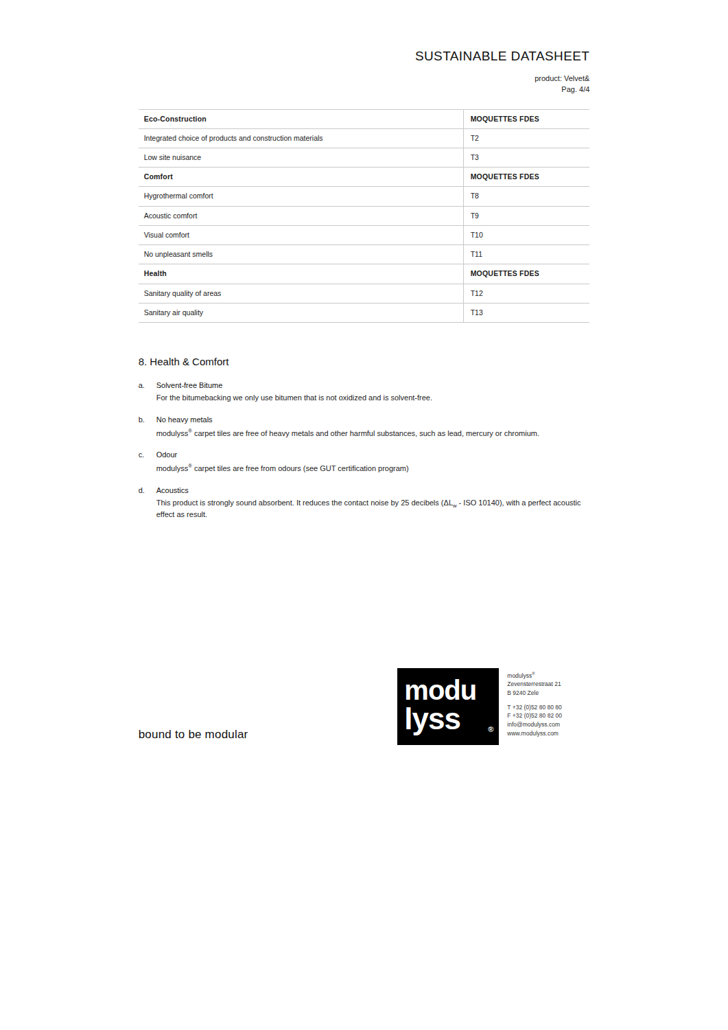SUSTAINABLE DATASHEET
product: Velvet&
Pag. 4/4
| Eco-Construction | MOQUETTES FDES |
| Integrated choice of products and construction materials | T2 |
| Low site nuisance | T3 |
| Comfort | MOQUETTES FDES |
| Hygrothermal comfort | T8 |
| Acoustic comfort | T9 |
| Visual comfort | T10 |
| No unpleasant smells | T11 |
| Health | MOQUETTES FDES |
| Sanitary quality of areas | T12 |
| Sanitary air quality | T13 |
8. Health & Comfort
a.
Solvent-free Bitume
For the bitumebacking we only use bitumen that is not oxidized and is solvent-free.
b.
No heavy metals
modulyss® carpet tiles are free of heavy metals and other harmful substances, such as lead, mercury or chromium.
c.
Odour
modulyss® carpet tiles are free from odours (see GUT certification program)
d.
Acoustics
This product is strongly sound absorbent. It reduces the contact noise by 25 decibels (ΔLw - ISO 10140), with a perfect acoustic effect as result.
bound to be modular
modu lyss ®
modulyss®
Zevensterrestraat 21
B 9240 Zele
T +32 (0)52 80 80 80
F +32 (0)52 80 82 00
info@modulyss.com
www.modulyss.com